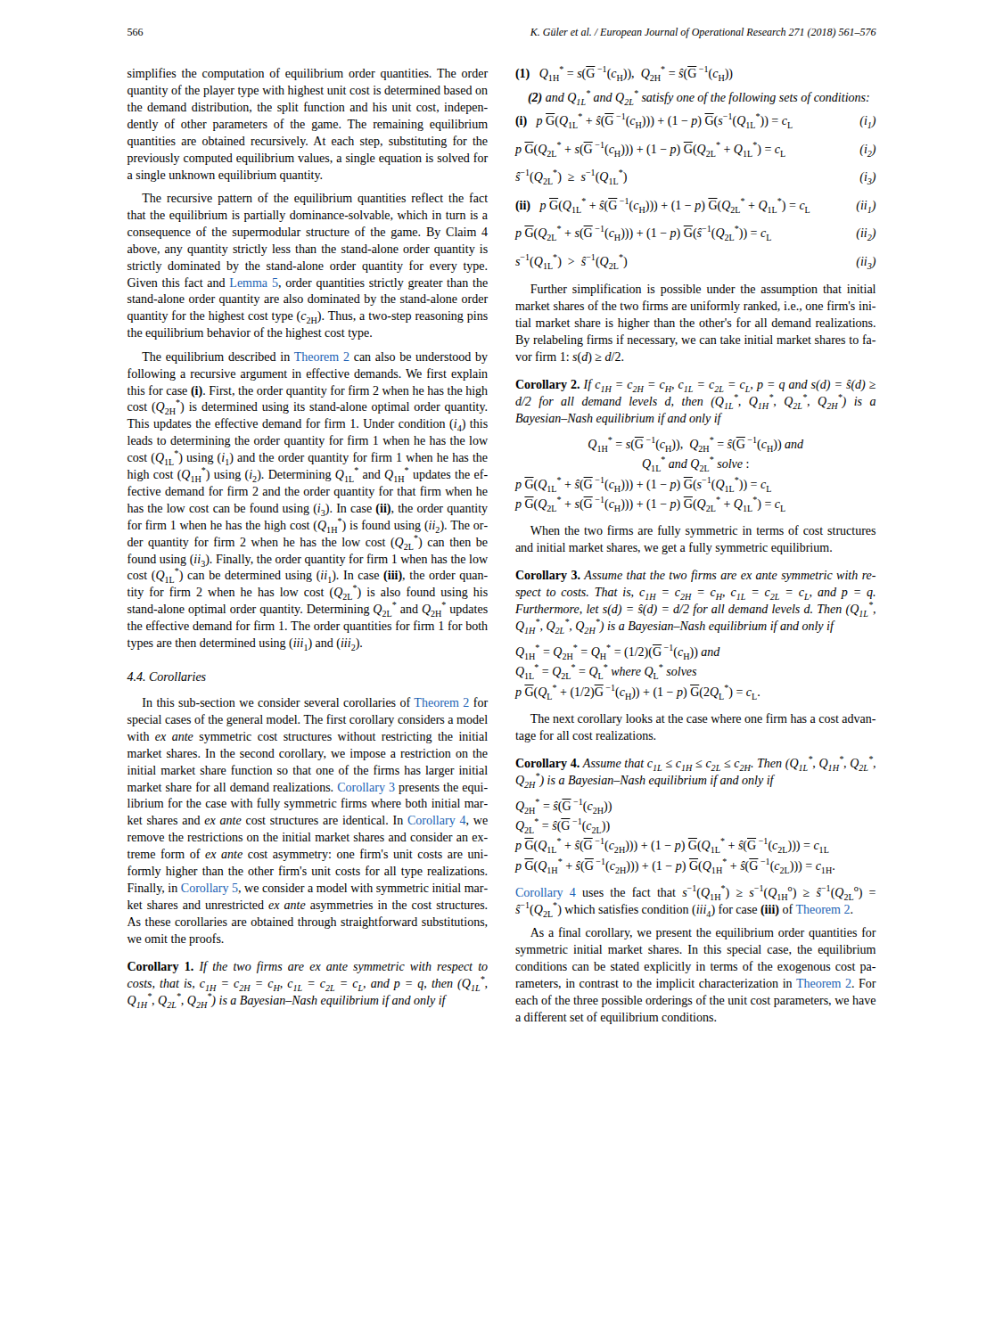566 K. Güler et al. / European Journal of Operational Research 271 (2018) 561–576
simplifies the computation of equilibrium order quantities. The order quantity of the player type with highest unit cost is determined based on the demand distribution, the split function and his unit cost, independently of other parameters of the game. The remaining equilibrium quantities are obtained recursively. At each step, substituting for the previously computed equilibrium values, a single equation is solved for a single unknown equilibrium quantity.
The recursive pattern of the equilibrium quantities reflect the fact that the equilibrium is partially dominance-solvable, which in turn is a consequence of the supermodular structure of the game. By Claim 4 above, any quantity strictly less than the stand-alone order quantity is strictly dominated by the stand-alone order quantity for every type. Given this fact and Lemma 5, order quantities strictly greater than the stand-alone order quantity are also dominated by the stand-alone order quantity for the highest cost type (c2H). Thus, a two-step reasoning pins the equilibrium behavior of the highest cost type.
The equilibrium described in Theorem 2 can also be understood by following a recursive argument in effective demands. We first explain this for case (i). First, the order quantity for firm 2 when he has the high cost (Q2H*) is determined using its stand-alone optimal order quantity. This updates the effective demand for firm 1. Under condition (i4) this leads to determining the order quantity for firm 1 when he has the low cost (Q1L*) using (i1) and the order quantity for firm 1 when he has the high cost (Q1H*) using (i2). Determining Q1L* and Q1H* updates the effective demand for firm 2 and the order quantity for that firm when he has the low cost can be found using (i3). In case (ii), the order quantity for firm 1 when he has the high cost (Q1H*) is found using (ii2). The order quantity for firm 2 when he has the low cost (Q2L*) can then be found using (ii3). Finally, the order quantity for firm 1 when has the low cost (Q1L*) can be determined using (ii1). In case (iii), the order quantity for firm 2 when he has low cost (Q2L*) is also found using his stand-alone optimal order quantity. Determining Q2L* and Q2H* updates the effective demand for firm 1. The order quantities for firm 1 for both types are then determined using (iii1) and (iii2).
4.4. Corollaries
In this sub-section we consider several corollaries of Theorem 2 for special cases of the general model. The first corollary considers a model with ex ante symmetric cost structures without restricting the initial market shares. In the second corollary, we impose a restriction on the initial market share function so that one of the firms has larger initial market share for all demand realizations. Corollary 3 presents the equilibrium for the case with fully symmetric firms where both initial market shares and ex ante cost structures are identical. In Corollary 4, we remove the restrictions on the initial market shares and consider an extreme form of ex ante cost asymmetry: one firm's unit costs are uniformly higher than the other firm's unit costs for all type realizations. Finally, in Corollary 5, we consider a model with symmetric initial market shares and unrestricted ex ante asymmetries in the cost structures. As these corollaries are obtained through straightforward substitutions, we omit the proofs.
Corollary 1. If the two firms are ex ante symmetric with respect to costs, that is, c1H = c2H = cH, c1L = c2L = cL, and p = q, then (Q1L*, Q1H*, Q2L*, Q2H*) is a Bayesian–Nash equilibrium if and only if
(1) Q1H* = s(G −1(cH)), Q2H* = ŝ(G −1(cH))
(2) and Q1L* and Q2L* satisfy one of the following sets of conditions:
(i) p G(Q1L* + ŝ(G −1(cH))) + (1 − p) G(s−1(Q1L*)) = cL (i1)
p G(Q2L* + s(G −1(cH))) + (1 − p) G(Q2L* + Q1L*) = cL (i2)
ŝ−1(Q2L*) ≥ s−1(Q1L*) (i3)
(ii) p G(Q1L* + ŝ(G −1(cH))) + (1 − p) G(Q2L* + Q1L*) = cL (ii1)
p G(Q2L* + s(G −1(cH))) + (1 − p) G(ŝ−1(Q2L*)) = cL (ii2)
s−1(Q1L*) > ŝ−1(Q2L*) (ii3)
Further simplification is possible under the assumption that initial market shares of the two firms are uniformly ranked, i.e., one firm's initial market share is higher than the other's for all demand realizations. By relabeling firms if necessary, we can take initial market shares to favor firm 1: s(d) ≥ d/2.
Corollary 2. If c1H = c2H = cH, c1L = c2L = cL, p = q and s(d) = ŝ(d) ≥ d/2 for all demand levels d, then (Q1L*, Q1H*, Q2L*, Q2H*) is a Bayesian–Nash equilibrium if and only if
Q1H* = s(G −1(cH)), Q2H* = ŝ(G −1(cH)) and
Q1L* and Q2L* solve :
p G(Q1L* + ŝ(G −1(cH))) + (1 − p) G(s−1(Q1L*)) = cL
p G(Q2L* + s(G −1(cH))) + (1 − p) G(Q2L* + Q1L*) = cL
When the two firms are fully symmetric in terms of cost structures and initial market shares, we get a fully symmetric equilibrium.
Corollary 3. Assume that the two firms are ex ante symmetric with respect to costs. That is, c1H = c2H = cH, c1L = c2L = cL, and p = q. Furthermore, let s(d) = ŝ(d) = d/2 for all demand levels d. Then (Q1L*, Q1H*, Q2L*, Q2H*) is a Bayesian–Nash equilibrium if and only if
Q1H* = Q2H* = QH* = (1/2)(G −1(cH)) and
Q1L* = Q2L* = QL* where QL* solves
p G(QL* + (1/2)G −1(cH)) + (1 − p) G(2QL*) = cL.
The next corollary looks at the case where one firm has a cost advantage for all cost realizations.
Corollary 4. Assume that c1L ≤ c1H ≤ c2L ≤ c2H. Then (Q1L*, Q1H*, Q2L*, Q2H*) is a Bayesian–Nash equilibrium if and only if
Q2H* = ŝ(G −1(c2H))
Q2L* = ŝ(G −1(c2L))
p G(Q1L* + ŝ(G −1(c2H))) + (1 − p) G(Q1L* + ŝ(G −1(c2L))) = c1L
p G(Q1H* + ŝ(G −1(c2H))) + (1 − p) G(Q1H* + ŝ(G −1(c2L))) = c1H.
Corollary 4 uses the fact that s−1(Q1H*) ≥ s−1(Q1Ho) ≥ ŝ−1(Q2Lo) = ŝ−1(Q2L*) which satisfies condition (iii4) for case (iii) of Theorem 2.
As a final corollary, we present the equilibrium order quantities for symmetric initial market shares. In this special case, the equilibrium conditions can be stated explicitly in terms of the exogenous cost parameters, in contrast to the implicit characterization in Theorem 2. For each of the three possible orderings of the unit cost parameters, we have a different set of equilibrium conditions.